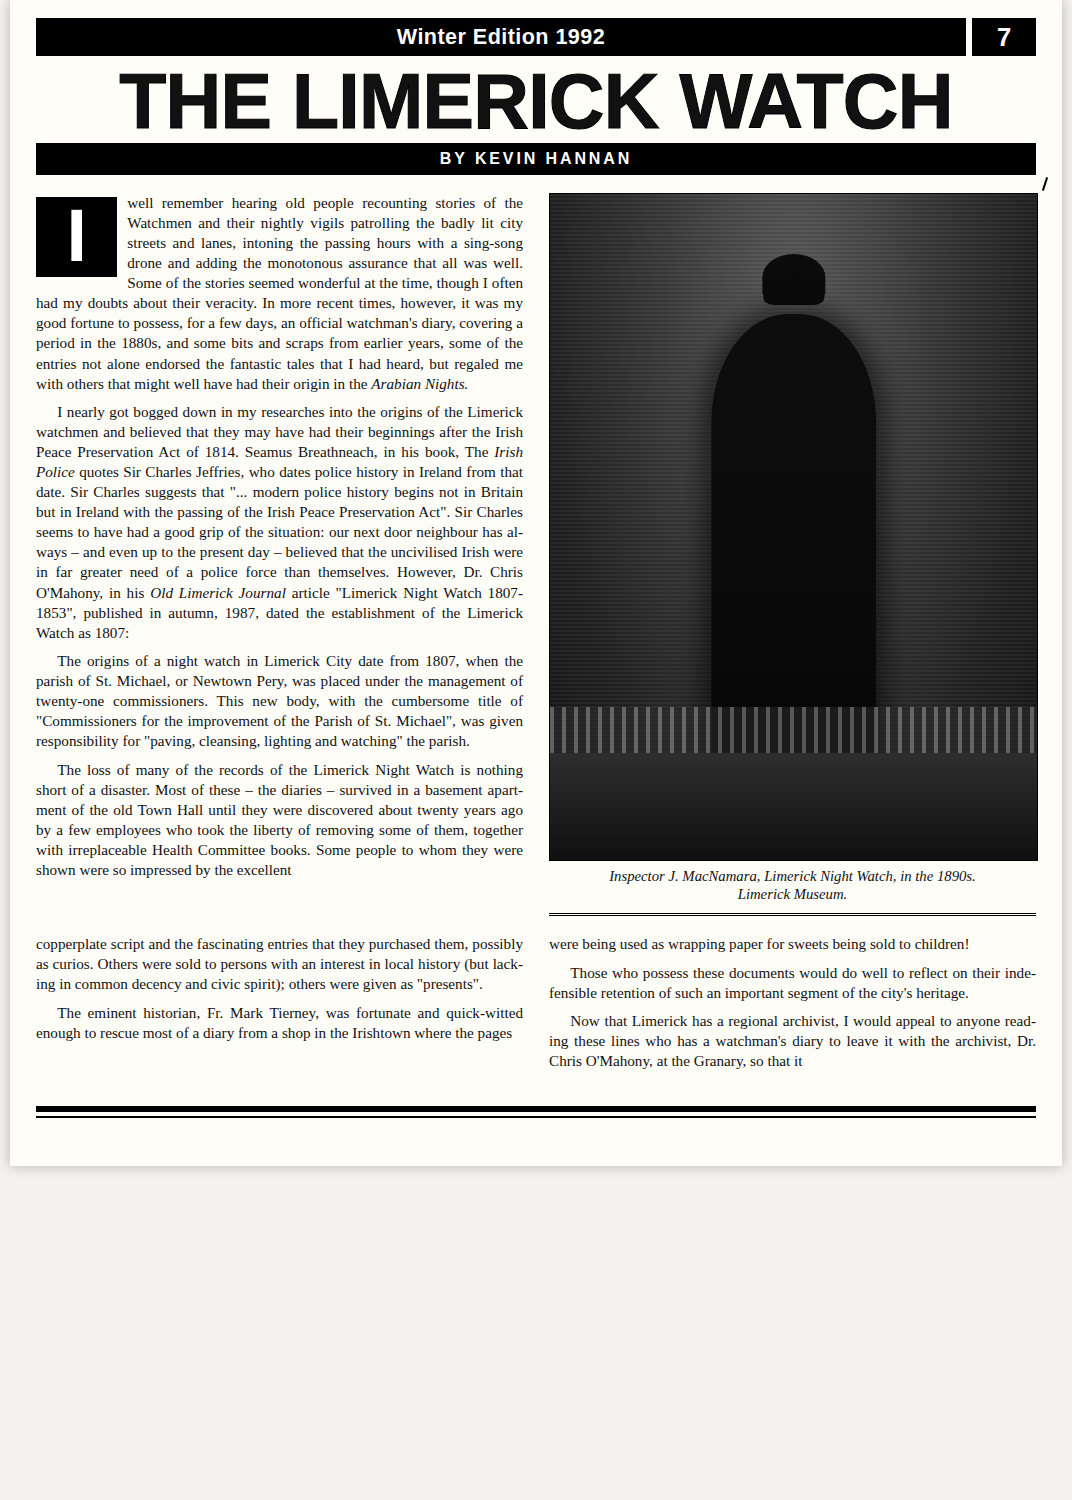Winter Edition 1992
7
THE LIMERICK WATCH
BY KEVIN HANNAN
I well remember hearing old people recounting stories of the Watchmen and their nightly vigils patrolling the badly lit city streets and lanes, intoning the passing hours with a sing-song drone and adding the monotonous assurance that all was well. Some of the stories seemed wonderful at the time, though I often had my doubts about their veracity. In more recent times, however, it was my good fortune to possess, for a few days, an official watchman's diary, covering a period in the 1880s, and some bits and scraps from earlier years, some of the entries not alone endorsed the fantastic tales that I had heard, but regaled me with others that might well have had their origin in the Arabian Nights.
I nearly got bogged down in my researches into the origins of the Limerick watchmen and believed that they may have had their beginnings after the Irish Peace Preservation Act of 1814. Seamus Breathneach, in his book, The Irish Police quotes Sir Charles Jeffries, who dates police history in Ireland from that date. Sir Charles suggests that "... modern police history begins not in Britain but in Ireland with the passing of the Irish Peace Preservation Act". Sir Charles seems to have had a good grip of the situation: our next door neighbour has always – and even up to the present day – believed that the uncivilised Irish were in far greater need of a police force than themselves. However, Dr. Chris O'Mahony, in his Old Limerick Journal article "Limerick Night Watch 1807-1853", published in autumn, 1987, dated the establishment of the Limerick Watch as 1807:
The origins of a night watch in Limerick City date from 1807, when the parish of St. Michael, or Newtown Pery, was placed under the management of twenty-one commissioners. This new body, with the cumbersome title of "Commissioners for the improvement of the Parish of St. Michael", was given responsibility for "paving, cleansing, lighting and watching" the parish.
The loss of many of the records of the Limerick Night Watch is nothing short of a disaster. Most of these – the diaries – survived in a basement apartment of the old Town Hall until they were discovered about twenty years ago by a few employees who took the liberty of removing some of them, together with irreplaceable Health Committee books. Some people to whom they were shown were so impressed by the excellent
Inspector J. MacNamara, Limerick Night Watch, in the 1890s.
Limerick Museum.
copperplate script and the fascinating entries that they purchased them, possibly as curios. Others were sold to persons with an interest in local history (but lacking in common decency and civic spirit); others were given as "presents".
The eminent historian, Fr. Mark Tierney, was fortunate and quick-witted enough to rescue most of a diary from a shop in the Irishtown where the pages
were being used as wrapping paper for sweets being sold to children!
Those who possess these documents would do well to reflect on their indefensible retention of such an important segment of the city's heritage.
Now that Limerick has a regional archivist, I would appeal to anyone reading these lines who has a watchman's diary to leave it with the archivist, Dr. Chris O'Mahony, at the Granary, so that it